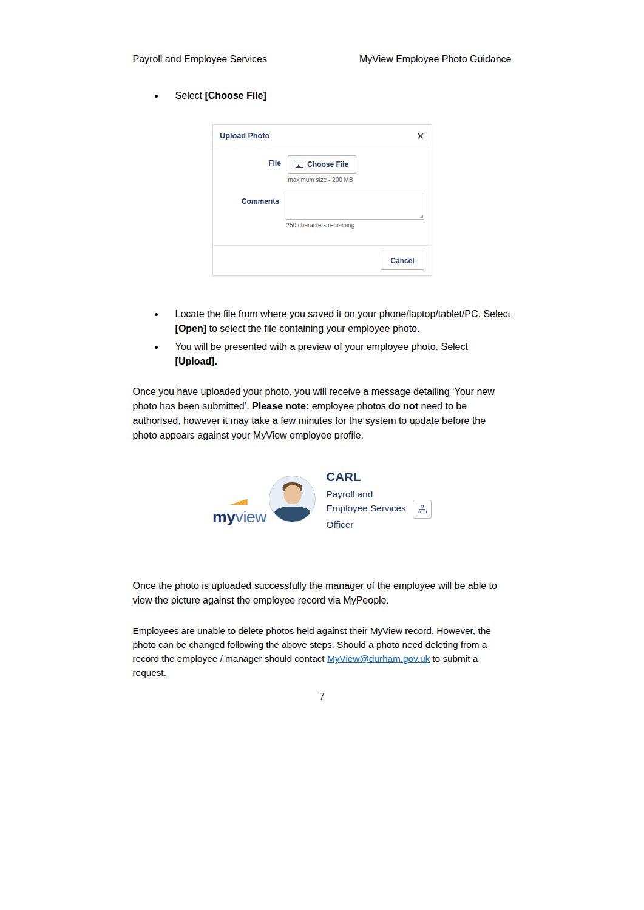Payroll and Employee Services
MyView Employee Photo Guidance
Select [Choose File]
Upload Photo ✕
File
Choose File
maximum size - 200 MB
Comments
250 characters remaining
Cancel
Locate the file from where you saved it on your phone/laptop/tablet/PC. Select [Open] to select the file containing your employee photo.
You will be presented with a preview of your employee photo. Select [Upload].
Once you have uploaded your photo, you will receive a message detailing ‘Your new photo has been submitted’. Please note: employee photos do not need to be authorised, however it may take a few minutes for the system to update before the photo appears against your MyView employee profile.
my view
CARL
Payroll and
Employee Services
Officer
Once the photo is uploaded successfully the manager of the employee will be able to view the picture against the employee record via MyPeople.
Employees are unable to delete photos held against their MyView record. However, the photo can be changed following the above steps. Should a photo need deleting from a record the employee / manager should contact MyView@durham.gov.uk to submit a request.
7